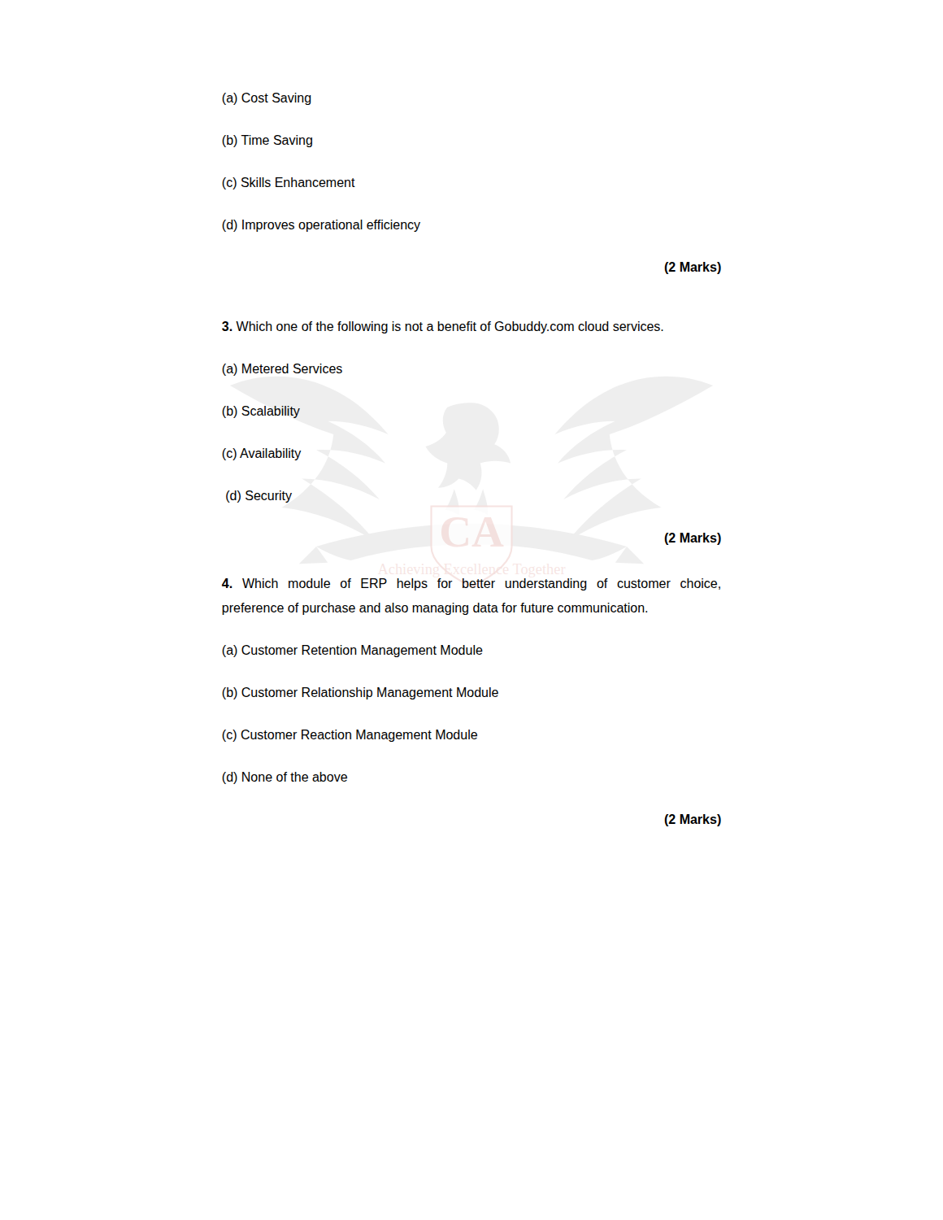CA Achieving Excellence Together
(a) Cost Saving
(b) Time Saving
(c) Skills Enhancement
(d) Improves operational efficiency
(2 Marks)
3. Which one of the following is not a benefit of Gobuddy.com cloud services.
(a) Metered Services
(b) Scalability
(c) Availability
(d) Security
(2 Marks)
4. Which module of ERP helps for better understanding of customer choice, preference of purchase and also managing data for future communication.
(a) Customer Retention Management Module
(b) Customer Relationship Management Module
(c) Customer Reaction Management Module
(d) None of the above
(2 Marks)